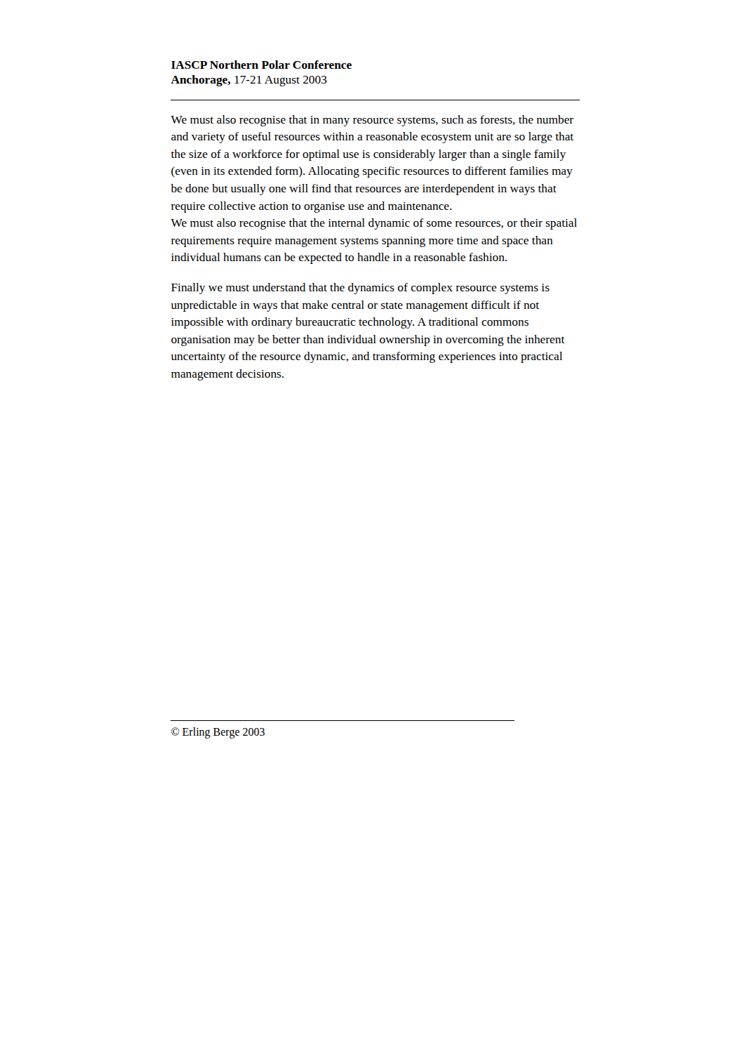IASCP Northern Polar Conference
Anchorage, 17-21 August 2003
We must also recognise that in many resource systems, such as forests, the number and variety of useful resources within a reasonable ecosystem unit are so large that the size of a workforce for optimal use is considerably larger than a single family (even in its extended form). Allocating specific resources to different families may be done but usually one will find that resources are interdependent in ways that require collective action to organise use and maintenance.
We must also recognise that the internal dynamic of some resources, or their spatial requirements require management systems spanning more time and space than individual humans can be expected to handle in a reasonable fashion.
Finally we must understand that the dynamics of complex resource systems is unpredictable in ways that make central or state management difficult if not impossible with ordinary bureaucratic technology. A traditional commons organisation may be better than individual ownership in overcoming the inherent uncertainty of the resource dynamic, and transforming experiences into practical management decisions.
© Erling Berge 2003